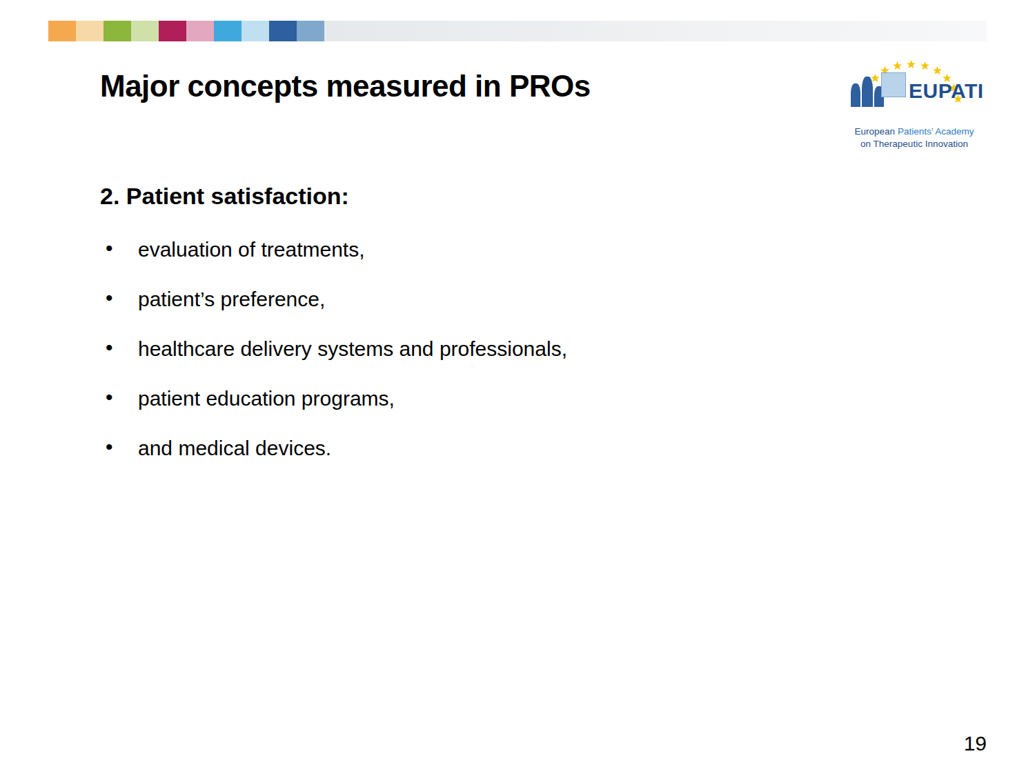Major concepts measured in PROs
★ ★ ★ ★ ★ ★ ★ ★ ★ ★
EUPATI
European Patients’ Academy
on Therapeutic Innovation
2. Patient satisfaction:
evaluation of treatments,
patient’s preference,
healthcare delivery systems and professionals,
patient education programs,
and medical devices.
19